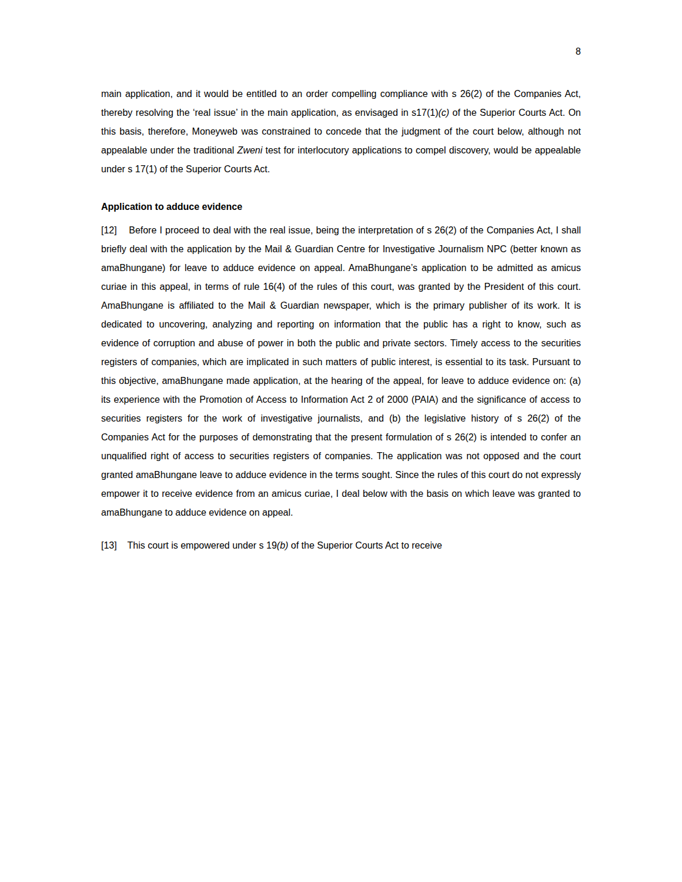8
main application, and it would be entitled to an order compelling compliance with s 26(2) of the Companies Act, thereby resolving the ‘real issue’ in the main application, as envisaged in s17(1)(c) of the Superior Courts Act. On this basis, therefore, Moneyweb was constrained to concede that the judgment of the court below, although not appealable under the traditional Zweni test for interlocutory applications to compel discovery, would be appealable under s 17(1) of the Superior Courts Act.
Application to adduce evidence
[12] Before I proceed to deal with the real issue, being the interpretation of s 26(2) of the Companies Act, I shall briefly deal with the application by the Mail & Guardian Centre for Investigative Journalism NPC (better known as amaBhungane) for leave to adduce evidence on appeal. AmaBhungane’s application to be admitted as amicus curiae in this appeal, in terms of rule 16(4) of the rules of this court, was granted by the President of this court. AmaBhungane is affiliated to the Mail & Guardian newspaper, which is the primary publisher of its work. It is dedicated to uncovering, analyzing and reporting on information that the public has a right to know, such as evidence of corruption and abuse of power in both the public and private sectors. Timely access to the securities registers of companies, which are implicated in such matters of public interest, is essential to its task. Pursuant to this objective, amaBhungane made application, at the hearing of the appeal, for leave to adduce evidence on: (a) its experience with the Promotion of Access to Information Act 2 of 2000 (PAIA) and the significance of access to securities registers for the work of investigative journalists, and (b) the legislative history of s 26(2) of the Companies Act for the purposes of demonstrating that the present formulation of s 26(2) is intended to confer an unqualified right of access to securities registers of companies. The application was not opposed and the court granted amaBhungane leave to adduce evidence in the terms sought. Since the rules of this court do not expressly empower it to receive evidence from an amicus curiae, I deal below with the basis on which leave was granted to amaBhungane to adduce evidence on appeal.
[13] This court is empowered under s 19(b) of the Superior Courts Act to receive